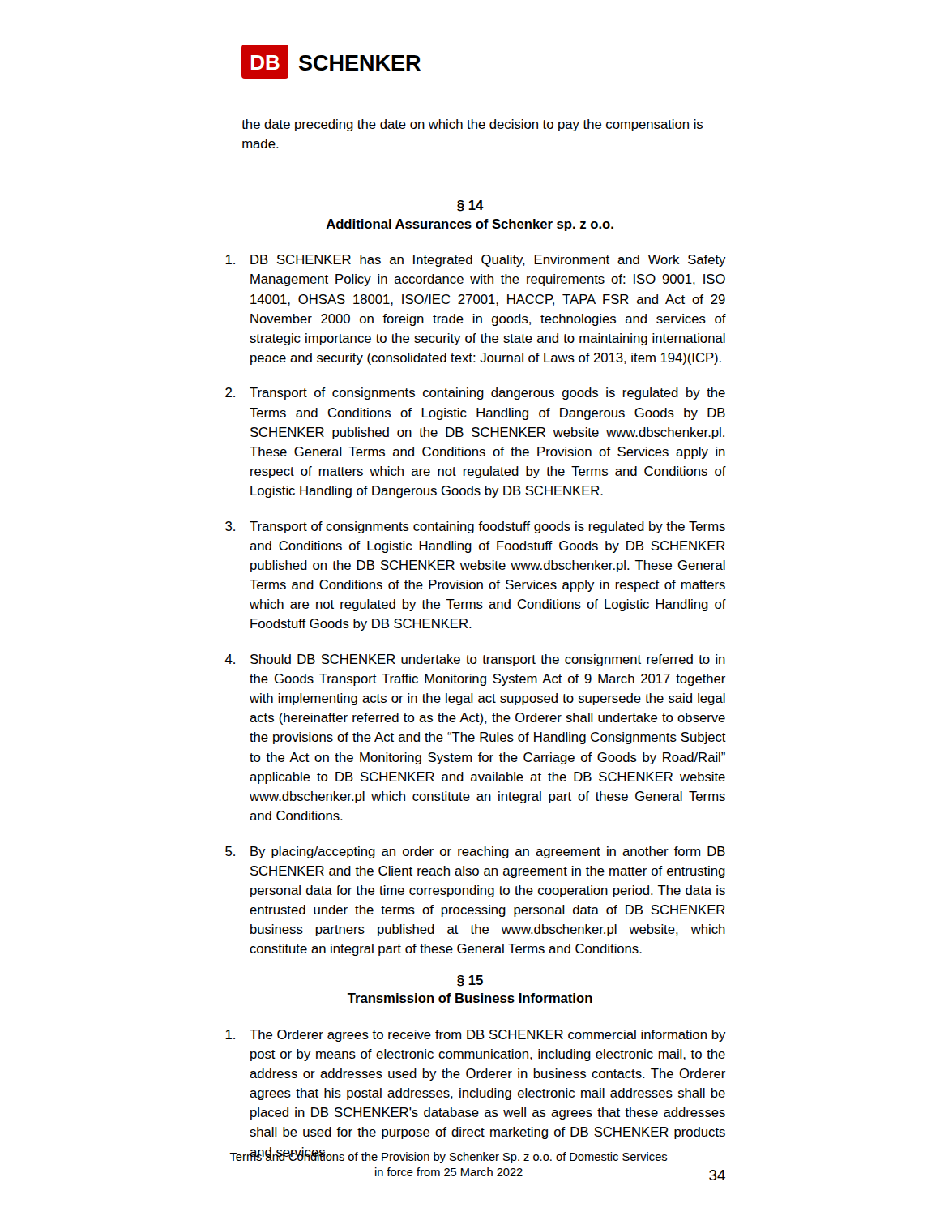DB SCHENKER
the date preceding the date on which the decision to pay the compensation is made.
§ 14 Additional Assurances of Schenker sp. z o.o.
1. DB SCHENKER has an Integrated Quality, Environment and Work Safety Management Policy in accordance with the requirements of: ISO 9001, ISO 14001, OHSAS 18001, ISO/IEC 27001, HACCP, TAPA FSR and Act of 29 November 2000 on foreign trade in goods, technologies and services of strategic importance to the security of the state and to maintaining international peace and security (consolidated text: Journal of Laws of 2013, item 194)(ICP).
2. Transport of consignments containing dangerous goods is regulated by the Terms and Conditions of Logistic Handling of Dangerous Goods by DB SCHENKER published on the DB SCHENKER website www.dbschenker.pl. These General Terms and Conditions of the Provision of Services apply in respect of matters which are not regulated by the Terms and Conditions of Logistic Handling of Dangerous Goods by DB SCHENKER.
3. Transport of consignments containing foodstuff goods is regulated by the Terms and Conditions of Logistic Handling of Foodstuff Goods by DB SCHENKER published on the DB SCHENKER website www.dbschenker.pl. These General Terms and Conditions of the Provision of Services apply in respect of matters which are not regulated by the Terms and Conditions of Logistic Handling of Foodstuff Goods by DB SCHENKER.
4. Should DB SCHENKER undertake to transport the consignment referred to in the Goods Transport Traffic Monitoring System Act of 9 March 2017 together with implementing acts or in the legal act supposed to supersede the said legal acts (hereinafter referred to as the Act), the Orderer shall undertake to observe the provisions of the Act and the “The Rules of Handling Consignments Subject to the Act on the Monitoring System for the Carriage of Goods by Road/Rail” applicable to DB SCHENKER and available at the DB SCHENKER website www.dbschenker.pl which constitute an integral part of these General Terms and Conditions.
5. By placing/accepting an order or reaching an agreement in another form DB SCHENKER and the Client reach also an agreement in the matter of entrusting personal data for the time corresponding to the cooperation period. The data is entrusted under the terms of processing personal data of DB SCHENKER business partners published at the www.dbschenker.pl website, which constitute an integral part of these General Terms and Conditions.
§ 15 Transmission of Business Information
1. The Orderer agrees to receive from DB SCHENKER commercial information by post or by means of electronic communication, including electronic mail, to the address or addresses used by the Orderer in business contacts. The Orderer agrees that his postal addresses, including electronic mail addresses shall be placed in DB SCHENKER's database as well as agrees that these addresses shall be used for the purpose of direct marketing of DB SCHENKER products and services.
Terms and Conditions of the Provision by Schenker Sp. z o.o. of Domestic Services
in force from 25 March 2022
34